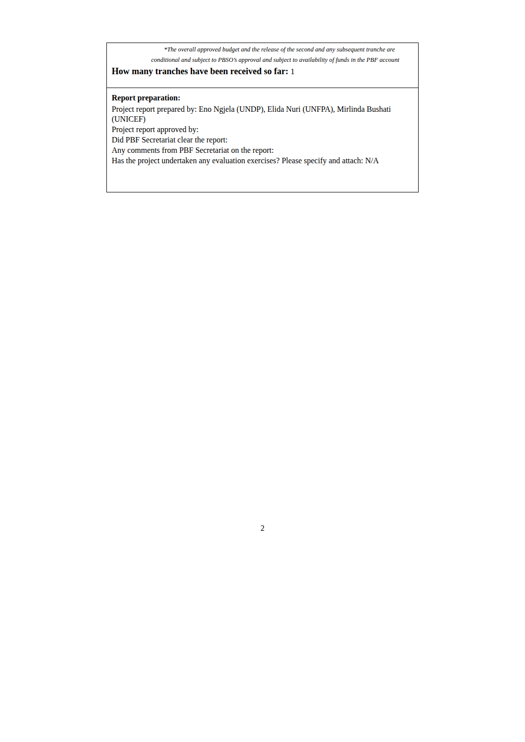*The overall approved budget and the release of the second and any subsequent tranche are conditional and subject to PBSO’s approval and subject to availability of funds in the PBF account
How many tranches have been received so far: 1
Report preparation:
Project report prepared by: Eno Ngjela (UNDP), Elida Nuri (UNFPA), Mirlinda Bushati (UNICEF)
Project report approved by:
Did PBF Secretariat clear the report:
Any comments from PBF Secretariat on the report:
Has the project undertaken any evaluation exercises? Please specify and attach: N/A
2